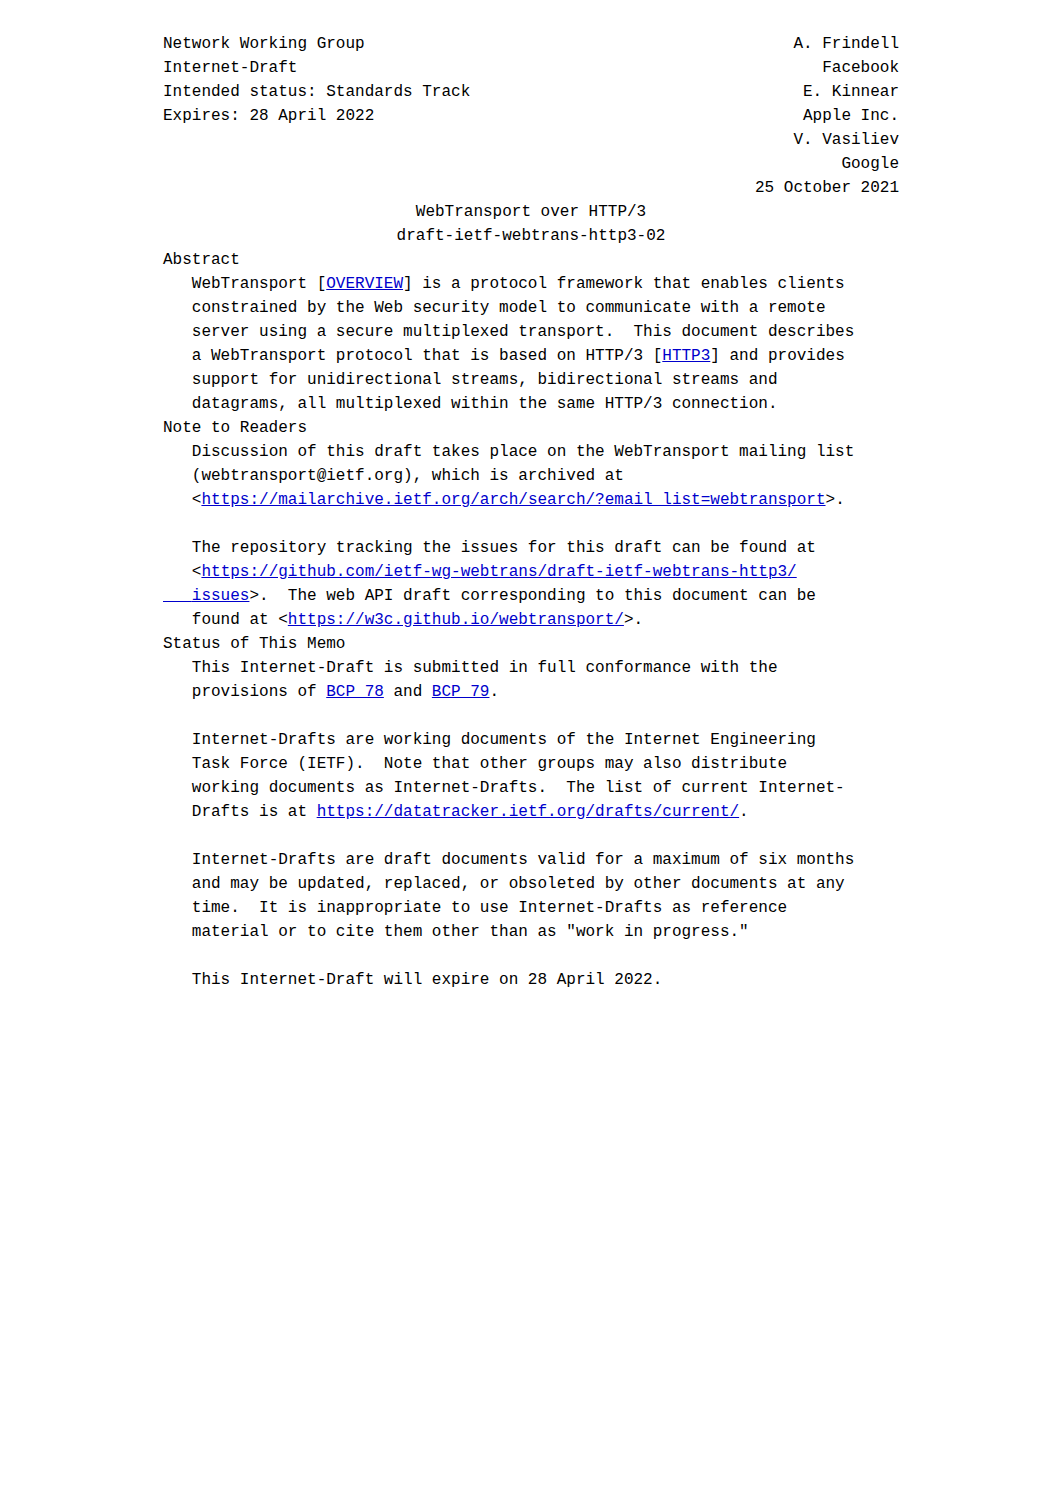Network Working Group A. Frindell
Internet-Draft Facebook
Intended status: Standards Track E. Kinnear
Expires: 28 April 2022 Apple Inc.
 V. Vasiliev
 Google
 25 October 2021

WebTransport over HTTP/3
draft-ietf-webtrans-http3-02

Abstract
   WebTransport [OVERVIEW] is a protocol framework that enables clients
   constrained by the Web security model to communicate with a remote
   server using a secure multiplexed transport.  This document describes
   a WebTransport protocol that is based on HTTP/3 [HTTP3] and provides
   support for unidirectional streams, bidirectional streams and
   datagrams, all multiplexed within the same HTTP/3 connection.

Note to Readers
   Discussion of this draft takes place on the WebTransport mailing list
   (webtransport@ietf.org), which is archived at
   <https://mailarchive.ietf.org/arch/search/?email_list=webtransport>.

   The repository tracking the issues for this draft can be found at
   <https://github.com/ietf-wg-webtrans/draft-ietf-webtrans-http3/
   issues>.  The web API draft corresponding to this document can be
   found at <https://w3c.github.io/webtransport/>.

Status of This Memo
   This Internet-Draft is submitted in full conformance with the
   provisions of BCP 78 and BCP 79.

   Internet-Drafts are working documents of the Internet Engineering
   Task Force (IETF).  Note that other groups may also distribute
   working documents as Internet-Drafts.  The list of current Internet-
   Drafts is at https://datatracker.ietf.org/drafts/current/.

   Internet-Drafts are draft documents valid for a maximum of six months
   and may be updated, replaced, or obsoleted by other documents at any
   time.  It is inappropriate to use Internet-Drafts as reference
   material or to cite them other than as "work in progress."

   This Internet-Draft will expire on 28 April 2022.